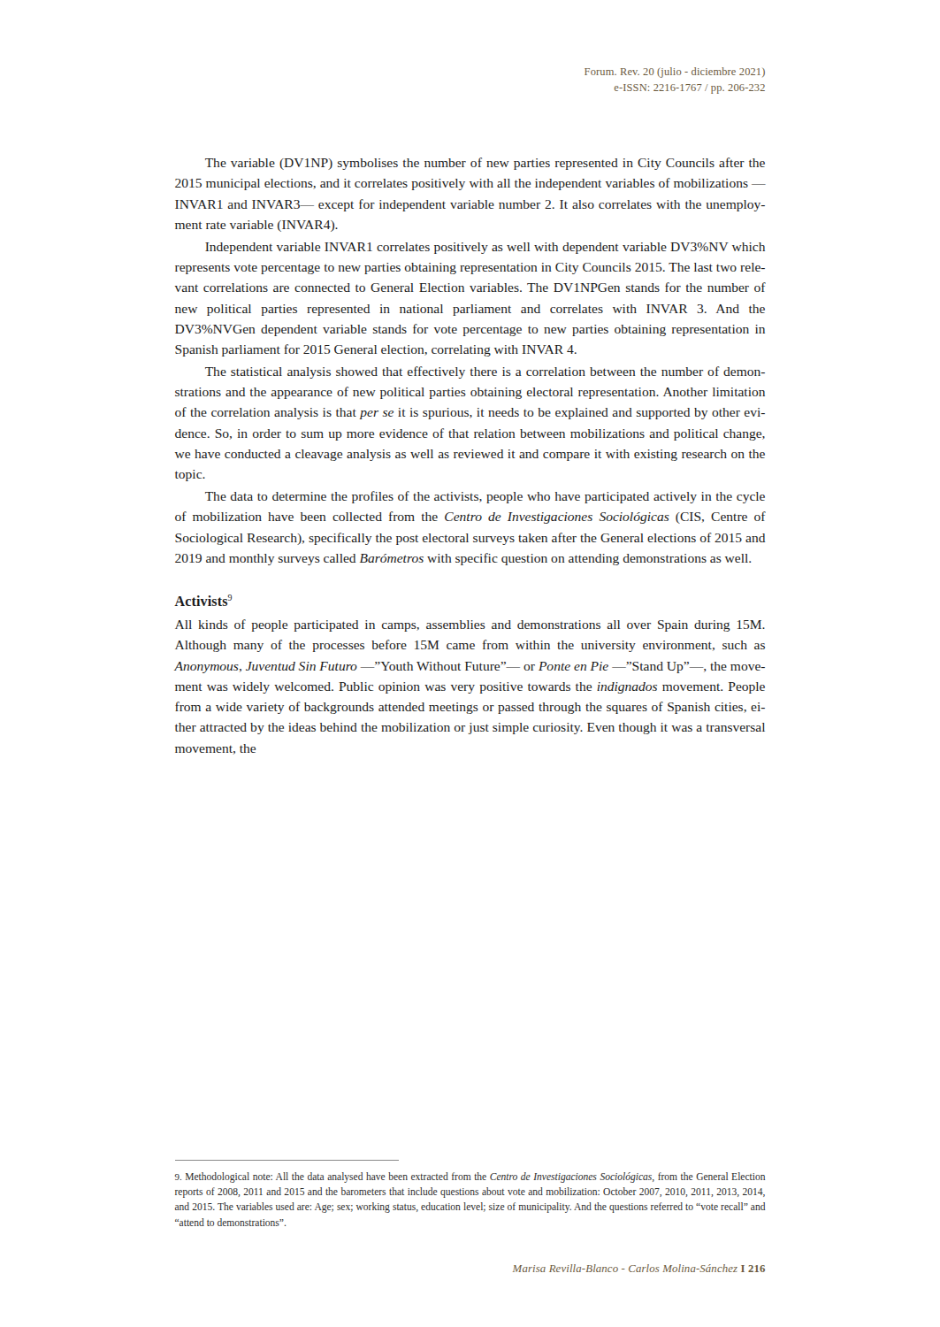Forum. Rev. 20 (julio - diciembre 2021) e-ISSN: 2216-1767 / pp. 206-232
The variable (DV1NP) symbolises the number of new parties represented in City Councils after the 2015 municipal elections, and it correlates positively with all the independent variables of mobilizations —INVAR1 and INVAR3— except for independent variable number 2. It also correlates with the unemployment rate variable (INVAR4).
Independent variable INVAR1 correlates positively as well with dependent variable DV3%NV which represents vote percentage to new parties obtaining representation in City Councils 2015. The last two relevant correlations are connected to General Election variables. The DV1NPGen stands for the number of new political parties represented in national parliament and correlates with INVAR 3. And the DV3%NVGen dependent variable stands for vote percentage to new parties obtaining representation in Spanish parliament for 2015 General election, correlating with INVAR 4.
The statistical analysis showed that effectively there is a correlation between the number of demonstrations and the appearance of new political parties obtaining electoral representation. Another limitation of the correlation analysis is that per se it is spurious, it needs to be explained and supported by other evidence. So, in order to sum up more evidence of that relation between mobilizations and political change, we have conducted a cleavage analysis as well as reviewed it and compare it with existing research on the topic.
The data to determine the profiles of the activists, people who have participated actively in the cycle of mobilization have been collected from the Centro de Investigaciones Sociológicas (CIS, Centre of Sociological Research), specifically the post electoral surveys taken after the General elections of 2015 and 2019 and monthly surveys called Barómetros with specific question on attending demonstrations as well.
Activists9
All kinds of people participated in camps, assemblies and demonstrations all over Spain during 15M. Although many of the processes before 15M came from within the university environment, such as Anonymous, Juventud Sin Futuro —”Youth Without Future”— or Ponte en Pie —”Stand Up”—, the movement was widely welcomed. Public opinion was very positive towards the indignados movement. People from a wide variety of backgrounds attended meetings or passed through the squares of Spanish cities, either attracted by the ideas behind the mobilization or just simple curiosity. Even though it was a transversal movement, the
9. Methodological note: All the data analysed have been extracted from the Centro de Investigaciones Sociológicas, from the General Election reports of 2008, 2011 and 2015 and the barometers that include questions about vote and mobilization: October 2007, 2010, 2011, 2013, 2014, and 2015. The variables used are: Age; sex; working status, education level; size of municipality. And the questions referred to “vote recall” and “attend to demonstrations”.
Marisa Revilla-Blanco - Carlos Molina-Sánchez I 216